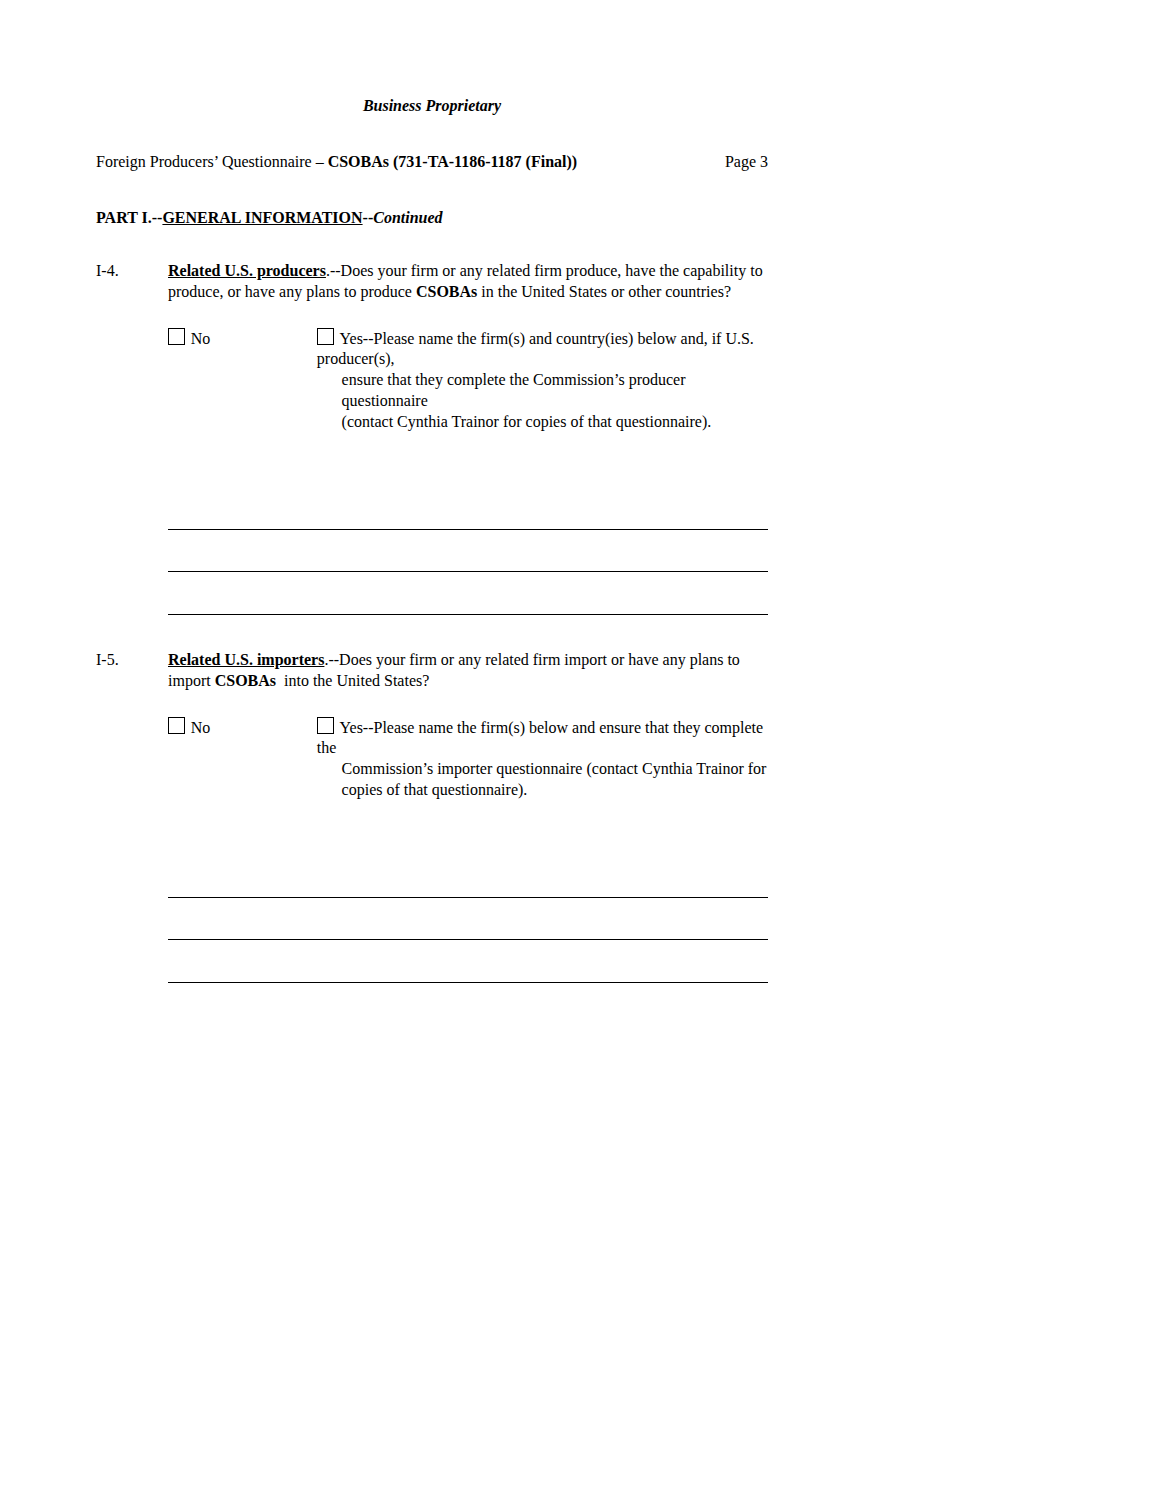Business Proprietary
Foreign Producers’ Questionnaire – CSOBAs (731-TA-1186-1187 (Final))
Page 3
PART I.--GENERAL INFORMATION--Continued
I-4.
Related U.S. producers.--Does your firm or any related firm produce, have the capability to produce, or have any plans to produce CSOBAs in the United States or other countries?
No
Yes--Please name the firm(s) and country(ies) below and, if U.S. producer(s), ensure that they complete the Commission’s producer questionnaire (contact Cynthia Trainor for copies of that questionnaire).
I-5.
Related U.S. importers.--Does your firm or any related firm import or have any plans to import CSOBAs into the United States?
No
Yes--Please name the firm(s) below and ensure that they complete the Commission’s importer questionnaire (contact Cynthia Trainor for copies of that questionnaire).